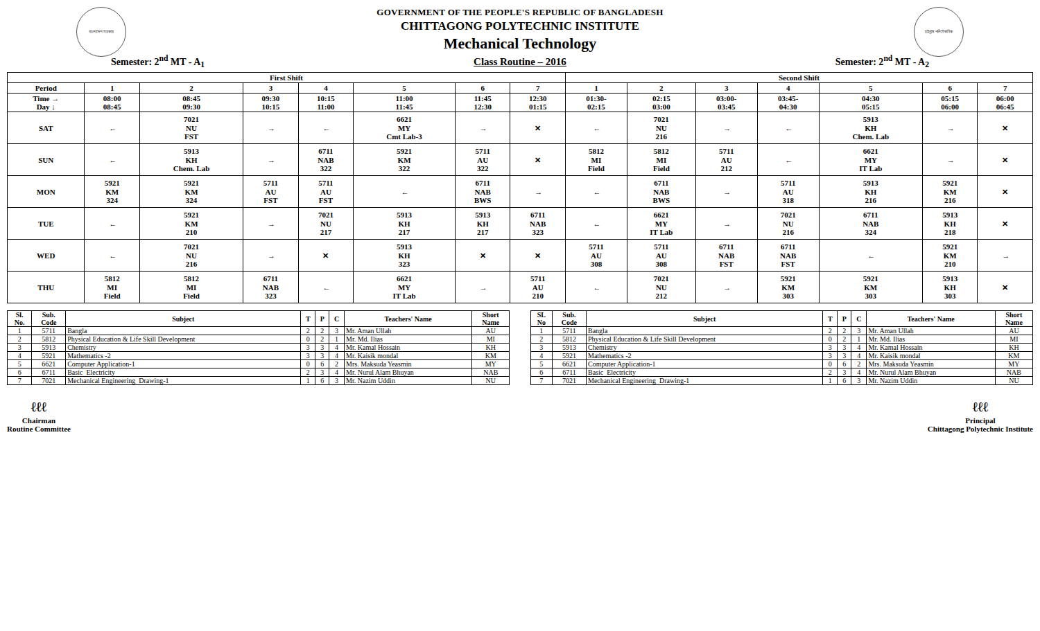বাংলাদেশ সরকার
চট্টগ্রাম পলিটেকনিক
GOVERNMENT OF THE PEOPLE'S REPUBLIC OF BANGLADESH
CHITTAGONG POLYTECHNIC INSTITUTE
Mechanical Technology
Semester: 2nd MT - A1
Class Routine – 2016
Semester: 2nd MT - A2
| First Shift | Second Shift |
| Period | 1 | 2 | 3 | 4 | 5 | 6 | 7 | 1 | 2 | 3 | 4 | 5 | 6 | 7 |
| Time → Day ↓ | 08:00 08:45 | 08:45 09:30 | 09:30 10:15 | 10:15 11:00 | 11:00 11:45 | 11:45 12:30 | 12:30 01:15 | 01:30- 02:15 | 02:15 03:00 | 03:00- 03:45 | 03:45- 04:30 | 04:30 05:15 | 05:15 06:00 | 06:00 06:45 |
| SAT | ← | 7021 NU FST | → | ← | 6621 MY Cmt Lab-3 | → | ✕ | ← | 7021 NU 216 | → | ← | 5913 KH Chem. Lab | → | ✕ |
| SUN | ← | 5913 KH Chem. Lab | → | 6711 NAB 322 | 5921 KM 322 | 5711 AU 322 | ✕ | 5812 MI Field | 5812 MI Field | 5711 AU 212 | ← | 6621 MY IT Lab | → | ✕ |
| MON | 5921 KM 324 | 5921 KM 324 | 5711 AU FST | 5711 AU FST | ← | 6711 NAB BWS | → | ← | 6711 NAB BWS | → | 5711 AU 318 | 5913 KH 216 | 5921 KM 216 | ✕ |
| TUE | ← | 5921 KM 210 | → | 7021 NU 217 | 5913 KH 217 | 5913 KH 217 | 6711 NAB 323 | ← | 6621 MY IT Lab | → | 7021 NU 216 | 6711 NAB 324 | 5913 KH 218 | ✕ |
| WED | ← | 7021 NU 216 | → | ✕ | 5913 KH 323 | ✕ | ✕ | 5711 AU 308 | 5711 AU 308 | 6711 NAB FST | 6711 NAB FST | ← | 5921 KM 210 | → |
| THU | 5812 MI Field | 5812 MI Field | 6711 NAB 323 | ← | 6621 MY IT Lab | → | 5711 AU 210 | ← | 7021 NU 212 | → | 5921 KM 303 | 5921 KM 303 | 5913 KH 303 | ✕ |
| Sl. No. | Sub. Code | Subject | T | P | C | Teachers' Name | Short Name |
| --- | --- | --- | --- | --- | --- | --- | --- |
| 1 | 5711 | Bangla | 2 | 2 | 3 | Mr. Aman Ullah | AU |
| 2 | 5812 | Physical Education & Life Skill Development | 0 | 2 | 1 | Mr. Md. Ilias | MI |
| 3 | 5913 | Chemistry | 3 | 3 | 4 | Mr. Kamal Hossain | KH |
| 4 | 5921 | Mathematics -2 | 3 | 3 | 4 | Mr. Kaisik mondal | KM |
| 5 | 6621 | Computer Application-1 | 0 | 6 | 2 | Mrs. Maksuda Yeasmin | MY |
| 6 | 6711 | Basic Electricity | 2 | 3 | 4 | Mr. Nurul Alam Bhuyan | NAB |
| 7 | 7021 | Mechanical Engineering Drawing-1 | 1 | 6 | 3 | Mr. Nazim Uddin | NU |
| SL No | Sub. Code | Subject | T | P | C | Teachers' Name | Short Name |
| --- | --- | --- | --- | --- | --- | --- | --- |
| 1 | 5711 | Bangla | 2 | 2 | 3 | Mr. Aman Ullah | AU |
| 2 | 5812 | Physical Education & Life Skill Development | 0 | 2 | 1 | Mr. Md. Ilias | MI |
| 3 | 5913 | Chemistry | 3 | 3 | 4 | Mr. Kamal Hossain | KH |
| 4 | 5921 | Mathematics -2 | 3 | 3 | 4 | Mr. Kaisik mondal | KM |
| 5 | 6621 | Computer Application-1 | 0 | 6 | 2 | Mrs. Maksuda Yeasmin | MY |
| 6 | 6711 | Basic Electricity | 2 | 3 | 4 | Mr. Nurul Alam Bhuyan | NAB |
| 7 | 7021 | Mechanical Engineering Drawing-1 | 1 | 6 | 3 | Mr. Nazim Uddin | NU |
ℓℓℓ
Chairman
Routine Committee
ℓℓℓ
Principal
Chittagong Polytechnic Institute